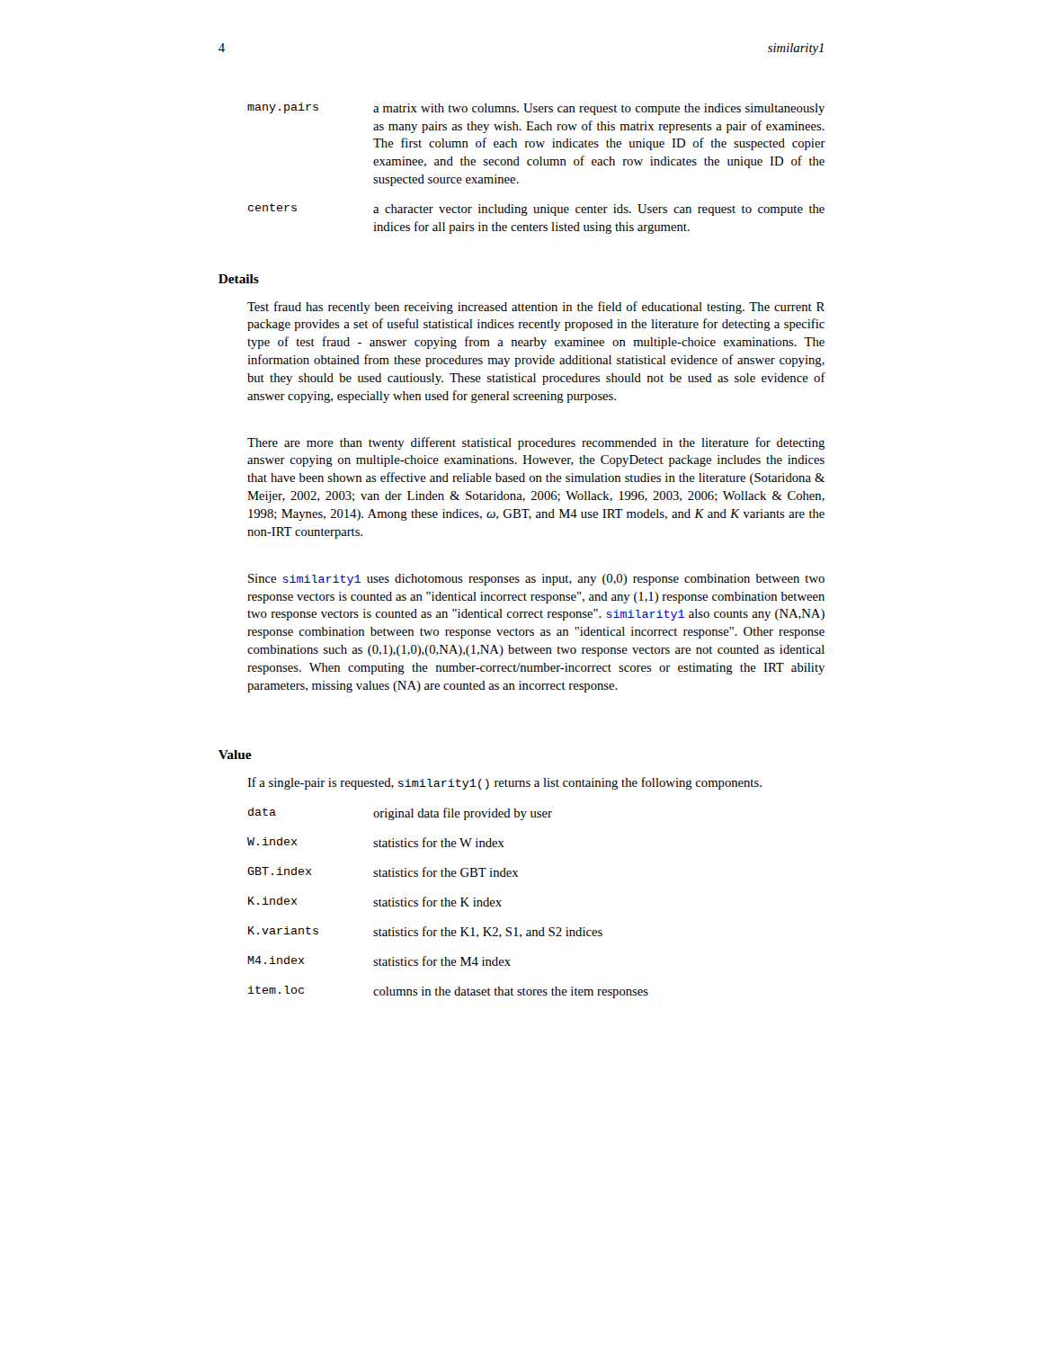4 similarity1
| many.pairs | a matrix with two columns. Users can request to compute the indices simultaneously as many pairs as they wish. Each row of this matrix represents a pair of examinees. The first column of each row indicates the unique ID of the suspected copier examinee, and the second column of each row indicates the unique ID of the suspected source examinee. |
| centers | a character vector including unique center ids. Users can request to compute the indices for all pairs in the centers listed using this argument. |
Details
Test fraud has recently been receiving increased attention in the field of educational testing. The current R package provides a set of useful statistical indices recently proposed in the literature for detecting a specific type of test fraud - answer copying from a nearby examinee on multiple-choice examinations. The information obtained from these procedures may provide additional statistical evidence of answer copying, but they should be used cautiously. These statistical procedures should not be used as sole evidence of answer copying, especially when used for general screening purposes.
There are more than twenty different statistical procedures recommended in the literature for detecting answer copying on multiple-choice examinations. However, the CopyDetect package includes the indices that have been shown as effective and reliable based on the simulation studies in the literature (Sotaridona & Meijer, 2002, 2003; van der Linden & Sotaridona, 2006; Wollack, 1996, 2003, 2006; Wollack & Cohen, 1998; Maynes, 2014). Among these indices, ω, GBT, and M4 use IRT models, and K and K variants are the non-IRT counterparts.
Since similarity1 uses dichotomous responses as input, any (0,0) response combination between two response vectors is counted as an "identical incorrect response", and any (1,1) response combination between two response vectors is counted as an "identical correct response". similarity1 also counts any (NA,NA) response combination between two response vectors as an "identical incorrect response". Other response combinations such as (0,1),(1,0),(0,NA),(1,NA) between two response vectors are not counted as identical responses. When computing the number-correct/number-incorrect scores or estimating the IRT ability parameters, missing values (NA) are counted as an incorrect response.
Value
If a single-pair is requested, similarity1() returns a list containing the following components.
| data | original data file provided by user |
| W.index | statistics for the W index |
| GBT.index | statistics for the GBT index |
| K.index | statistics for the K index |
| K.variants | statistics for the K1, K2, S1, and S2 indices |
| M4.index | statistics for the M4 index |
| item.loc | columns in the dataset that stores the item responses |